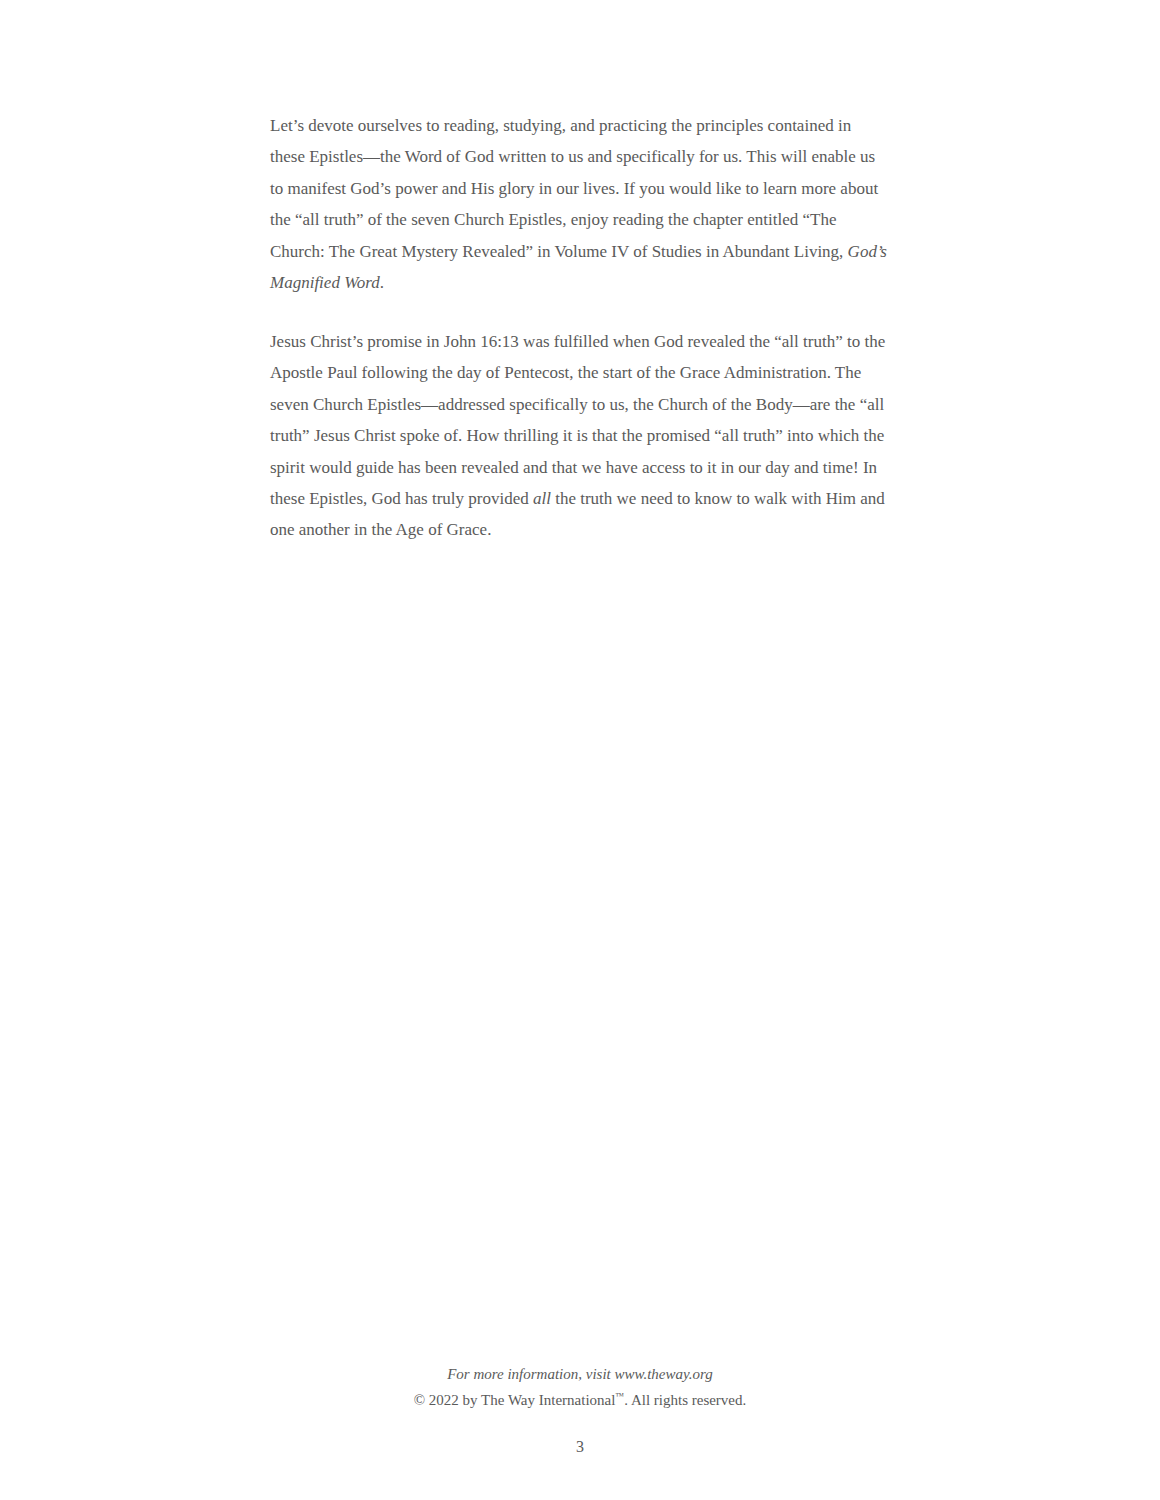Let’s devote ourselves to reading, studying, and practicing the principles contained in these Epistles—the Word of God written to us and specifically for us. This will enable us to manifest God’s power and His glory in our lives. If you would like to learn more about the “all truth” of the seven Church Epistles, enjoy reading the chapter entitled “The Church: The Great Mystery Revealed” in Volume IV of Studies in Abundant Living, God’s Magnified Word.
Jesus Christ’s promise in John 16:13 was fulfilled when God revealed the “all truth” to the Apostle Paul following the day of Pentecost, the start of the Grace Administration. The seven Church Epistles—addressed specifically to us, the Church of the Body—are the “all truth” Jesus Christ spoke of. How thrilling it is that the promised “all truth” into which the spirit would guide has been revealed and that we have access to it in our day and time! In these Epistles, God has truly provided all the truth we need to know to walk with Him and one another in the Age of Grace.
For more information, visit www.theway.org
© 2022 by The Way International™. All rights reserved.
3